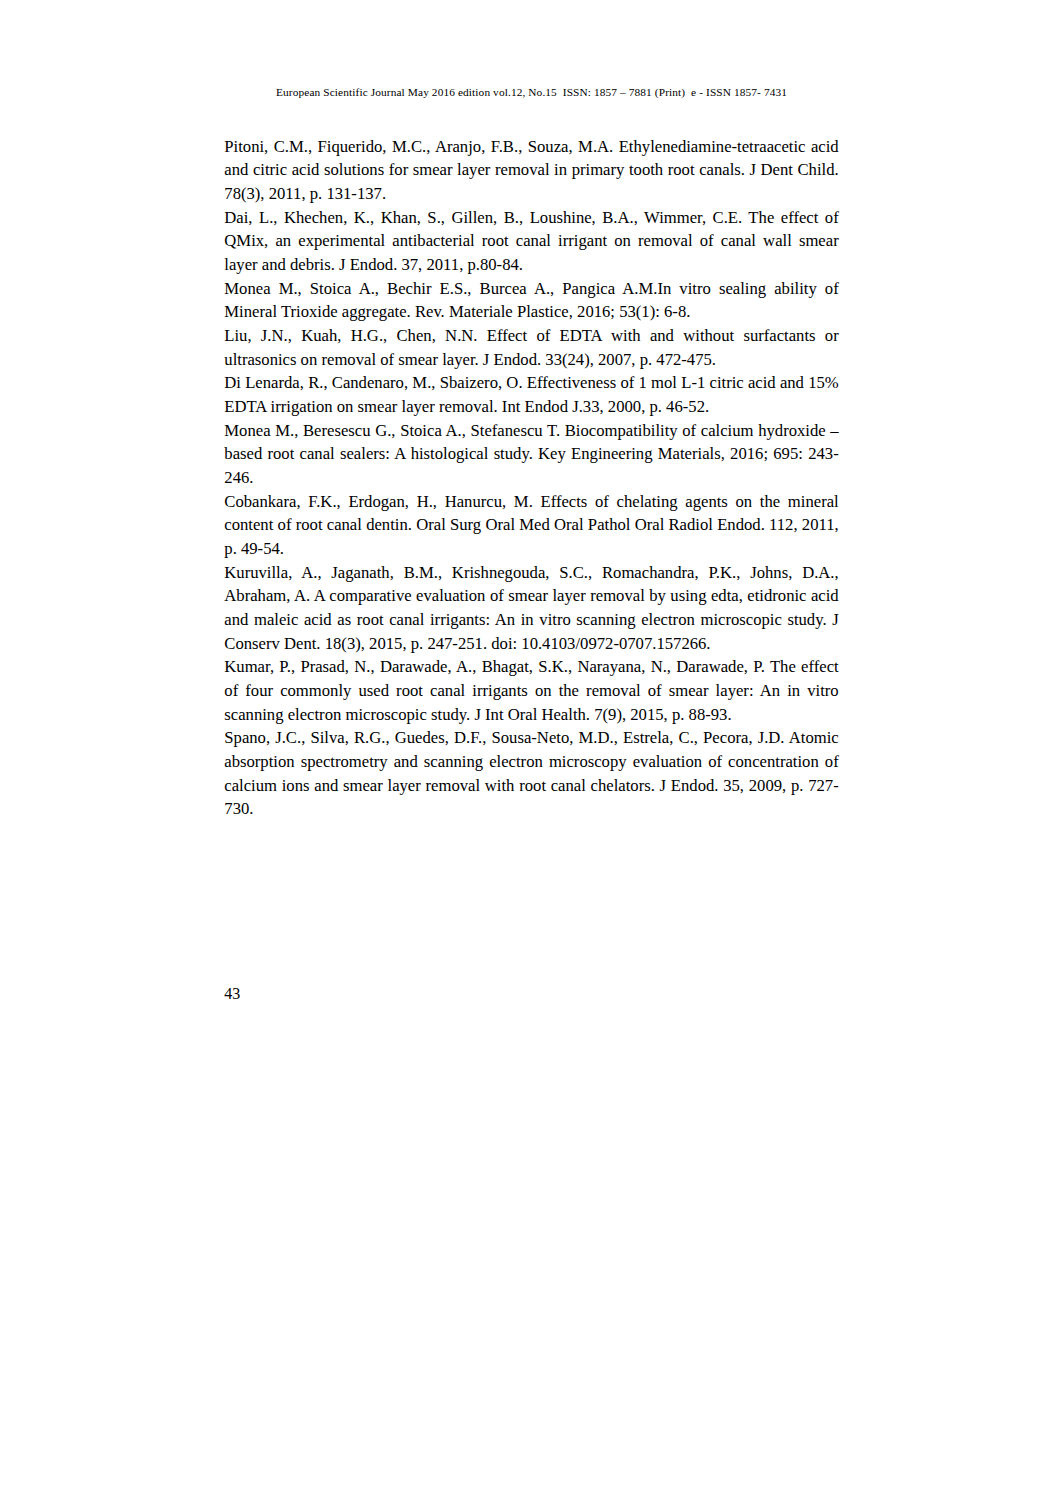European Scientific Journal May 2016 edition vol.12, No.15 ISSN: 1857 – 7881 (Print) e - ISSN 1857- 7431
Pitoni, C.M., Fiquerido, M.C., Aranjo, F.B., Souza, M.A. Ethylenediamine-tetraacetic acid and citric acid solutions for smear layer removal in primary tooth root canals. J Dent Child. 78(3), 2011, p. 131-137.
Dai, L., Khechen, K., Khan, S., Gillen, B., Loushine, B.A., Wimmer, C.E. The effect of QMix, an experimental antibacterial root canal irrigant on removal of canal wall smear layer and debris. J Endod. 37, 2011, p.80-84.
Monea M., Stoica A., Bechir E.S., Burcea A., Pangica A.M.In vitro sealing ability of Mineral Trioxide aggregate. Rev. Materiale Plastice, 2016; 53(1): 6-8.
Liu, J.N., Kuah, H.G., Chen, N.N. Effect of EDTA with and without surfactants or ultrasonics on removal of smear layer. J Endod. 33(24), 2007, p. 472-475.
Di Lenarda, R., Candenaro, M., Sbaizero, O. Effectiveness of 1 mol L-1 citric acid and 15% EDTA irrigation on smear layer removal. Int Endod J.33, 2000, p. 46-52.
Monea M., Beresescu G., Stoica A., Stefanescu T. Biocompatibility of calcium hydroxide –based root canal sealers: A histological study. Key Engineering Materials, 2016; 695: 243-246.
Cobankara, F.K., Erdogan, H., Hanurcu, M. Effects of chelating agents on the mineral content of root canal dentin. Oral Surg Oral Med Oral Pathol Oral Radiol Endod. 112, 2011, p. 49-54.
Kuruvilla, A., Jaganath, B.M., Krishnegouda, S.C., Romachandra, P.K., Johns, D.A., Abraham, A. A comparative evaluation of smear layer removal by using edta, etidronic acid and maleic acid as root canal irrigants: An in vitro scanning electron microscopic study. J Conserv Dent. 18(3), 2015, p. 247-251. doi: 10.4103/0972-0707.157266.
Kumar, P., Prasad, N., Darawade, A., Bhagat, S.K., Narayana, N., Darawade, P. The effect of four commonly used root canal irrigants on the removal of smear layer: An in vitro scanning electron microscopic study. J Int Oral Health. 7(9), 2015, p. 88-93.
Spano, J.C., Silva, R.G., Guedes, D.F., Sousa-Neto, M.D., Estrela, C., Pecora, J.D. Atomic absorption spectrometry and scanning electron microscopy evaluation of concentration of calcium ions and smear layer removal with root canal chelators. J Endod. 35, 2009, p. 727-730.
43